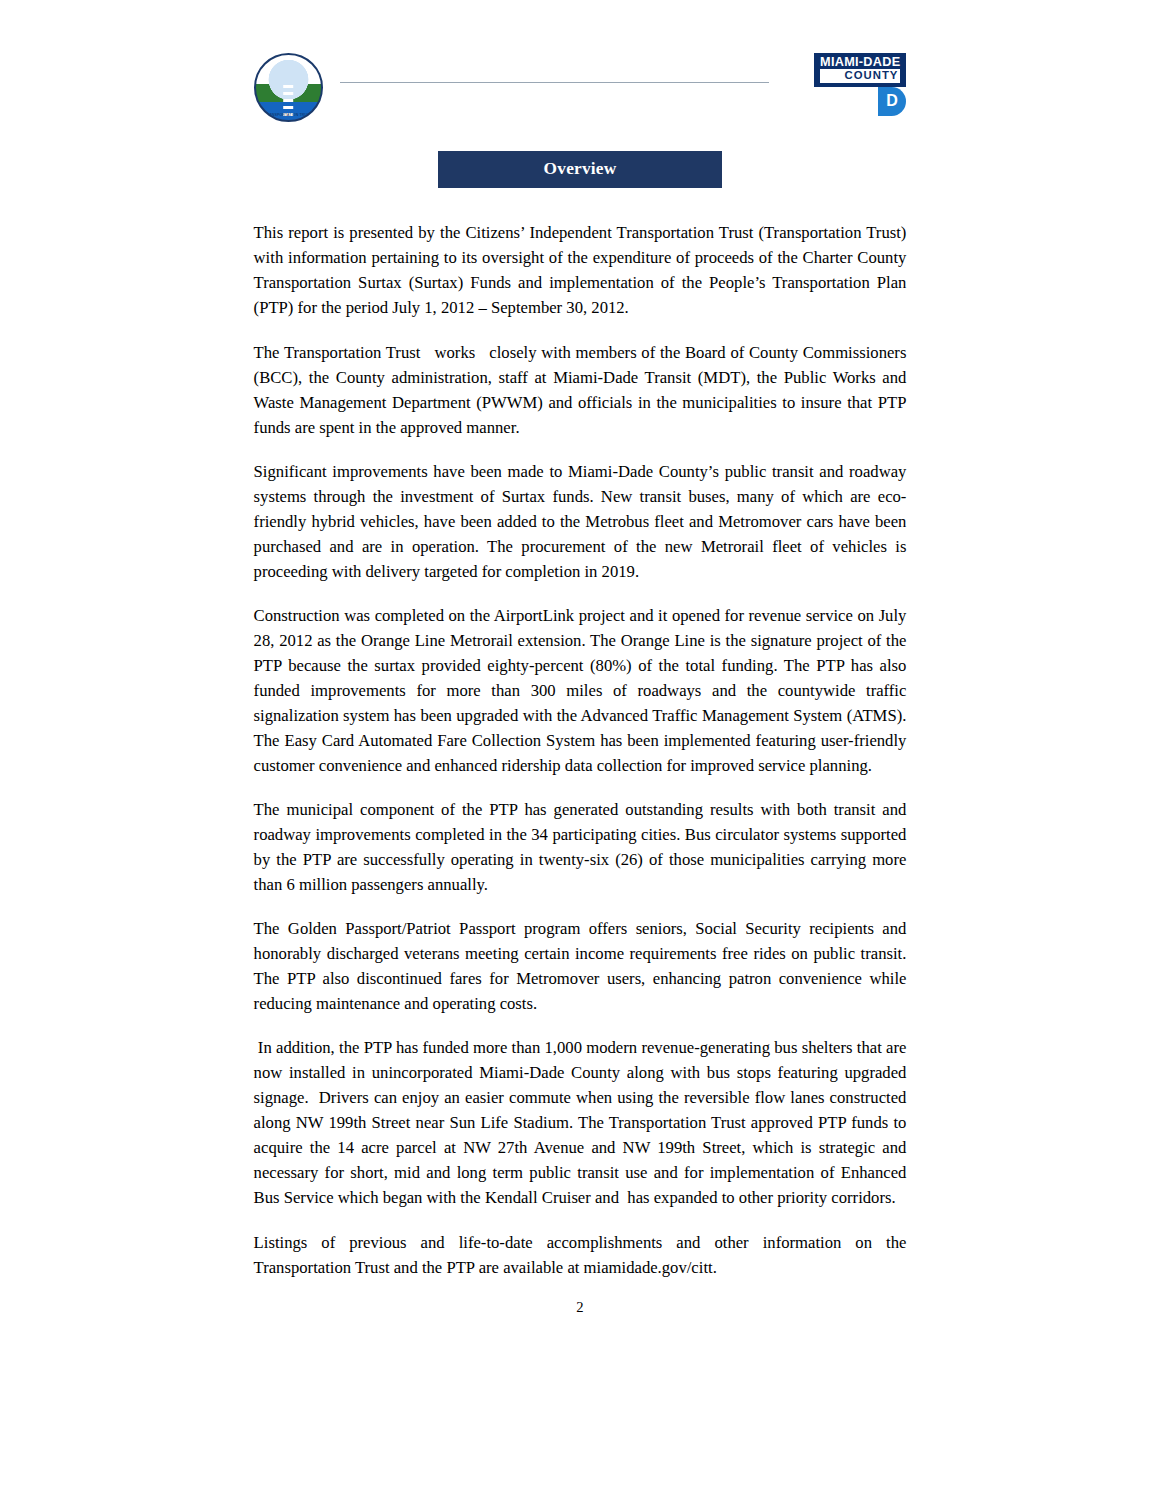MIAMI-DADECOUNTY D
Overview
This report is presented by the Citizens’ Independent Transportation Trust (Transportation Trust) with information pertaining to its oversight of the expenditure of proceeds of the Charter County Transportation Surtax (Surtax) Funds and implementation of the People’s Transportation Plan (PTP) for the period July 1, 2012 – September 30, 2012.
The Transportation Trust works closely with members of the Board of County Commissioners (BCC), the County administration, staff at Miami-Dade Transit (MDT), the Public Works and Waste Management Department (PWWM) and officials in the municipalities to insure that PTP funds are spent in the approved manner.
Significant improvements have been made to Miami-Dade County’s public transit and roadway systems through the investment of Surtax funds. New transit buses, many of which are eco-friendly hybrid vehicles, have been added to the Metrobus fleet and Metromover cars have been purchased and are in operation. The procurement of the new Metrorail fleet of vehicles is proceeding with delivery targeted for completion in 2019.
Construction was completed on the AirportLink project and it opened for revenue service on July 28, 2012 as the Orange Line Metrorail extension. The Orange Line is the signature project of the PTP because the surtax provided eighty-percent (80%) of the total funding. The PTP has also funded improvements for more than 300 miles of roadways and the countywide traffic signalization system has been upgraded with the Advanced Traffic Management System (ATMS). The Easy Card Automated Fare Collection System has been implemented featuring user-friendly customer convenience and enhanced ridership data collection for improved service planning.
The municipal component of the PTP has generated outstanding results with both transit and roadway improvements completed in the 34 participating cities. Bus circulator systems supported by the PTP are successfully operating in twenty-six (26) of those municipalities carrying more than 6 million passengers annually.
The Golden Passport/Patriot Passport program offers seniors, Social Security recipients and honorably discharged veterans meeting certain income requirements free rides on public transit. The PTP also discontinued fares for Metromover users, enhancing patron convenience while reducing maintenance and operating costs.
In addition, the PTP has funded more than 1,000 modern revenue-generating bus shelters that are now installed in unincorporated Miami-Dade County along with bus stops featuring upgraded signage. Drivers can enjoy an easier commute when using the reversible flow lanes constructed along NW 199th Street near Sun Life Stadium. The Transportation Trust approved PTP funds to acquire the 14 acre parcel at NW 27th Avenue and NW 199th Street, which is strategic and necessary for short, mid and long term public transit use and for implementation of Enhanced Bus Service which began with the Kendall Cruiser and has expanded to other priority corridors.
Listings of previous and life-to-date accomplishments and other information on the Transportation Trust and the PTP are available at miamidade.gov/citt.
2